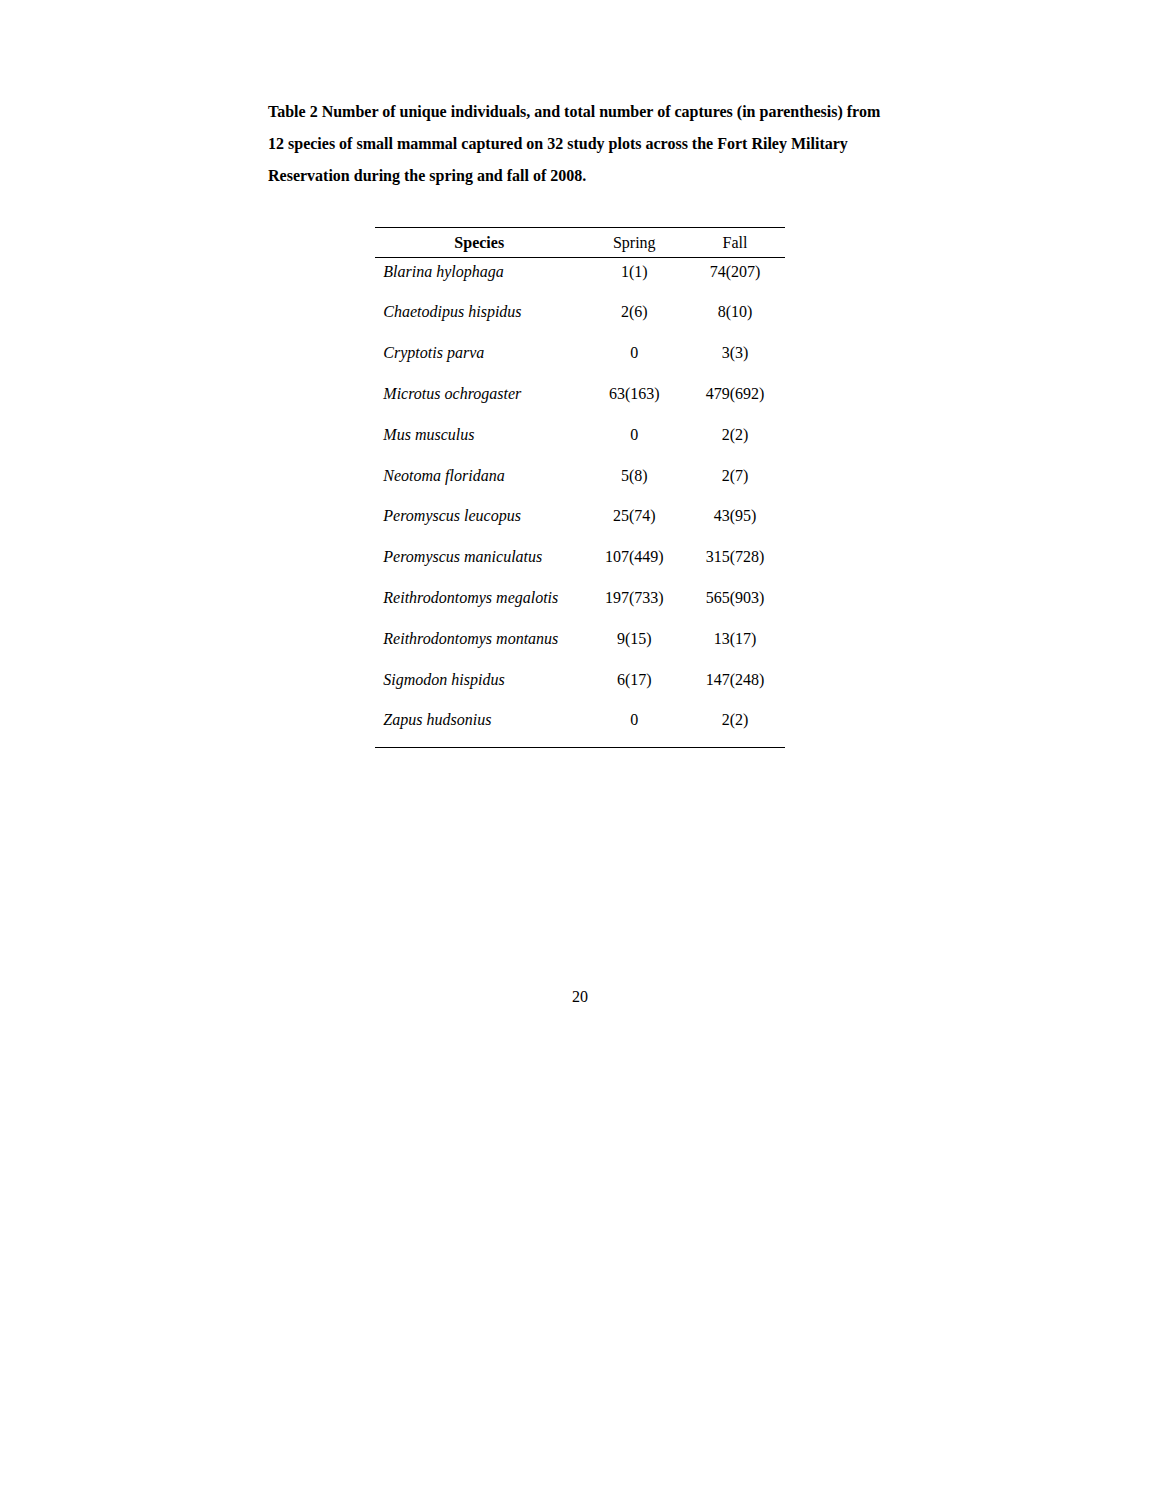Table 2 Number of unique individuals, and total number of captures (in parenthesis) from 12 species of small mammal captured on 32 study plots across the Fort Riley Military Reservation during the spring and fall of 2008.
Number of unique individuals and total captures (in parentheses) by species and season
| Species | Spring | Fall |
| --- | --- | --- |
| Blarina hylophaga | 1(1) | 74(207) |
| Chaetodipus hispidus | 2(6) | 8(10) |
| Cryptotis parva | 0 | 3(3) |
| Microtus ochrogaster | 63(163) | 479(692) |
| Mus musculus | 0 | 2(2) |
| Neotoma floridana | 5(8) | 2(7) |
| Peromyscus leucopus | 25(74) | 43(95) |
| Peromyscus maniculatus | 107(449) | 315(728) |
| Reithrodontomys megalotis | 197(733) | 565(903) |
| Reithrodontomys montanus | 9(15) | 13(17) |
| Sigmodon hispidus | 6(17) | 147(248) |
| Zapus hudsonius | 0 | 2(2) |
20